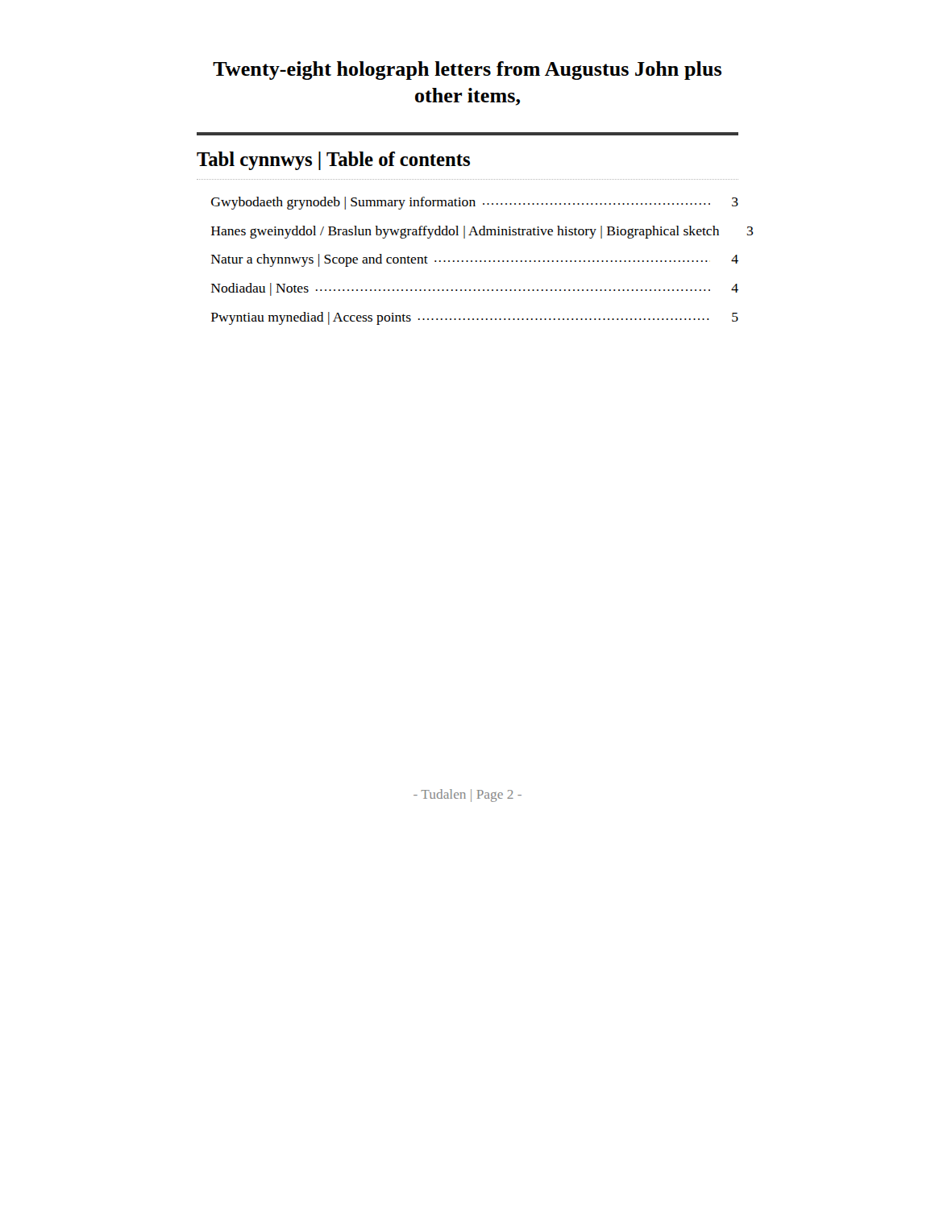Twenty-eight holograph letters from Augustus John plus other items,
Tabl cynnwys | Table of contents
Gwybodaeth grynodeb | Summary information ........................................................................................... 3
Hanes gweinyddol / Braslun bywgraffyddol | Administrative history | Biographical sketch ......................... 3
Natur a chynnwys | Scope and content .................................................................................................... 4
Nodiadau | Notes ..................................................................................................................................... 4
Pwyntiau mynediad | Access points ......................................................................................................... 5
- Tudalen | Page 2 -